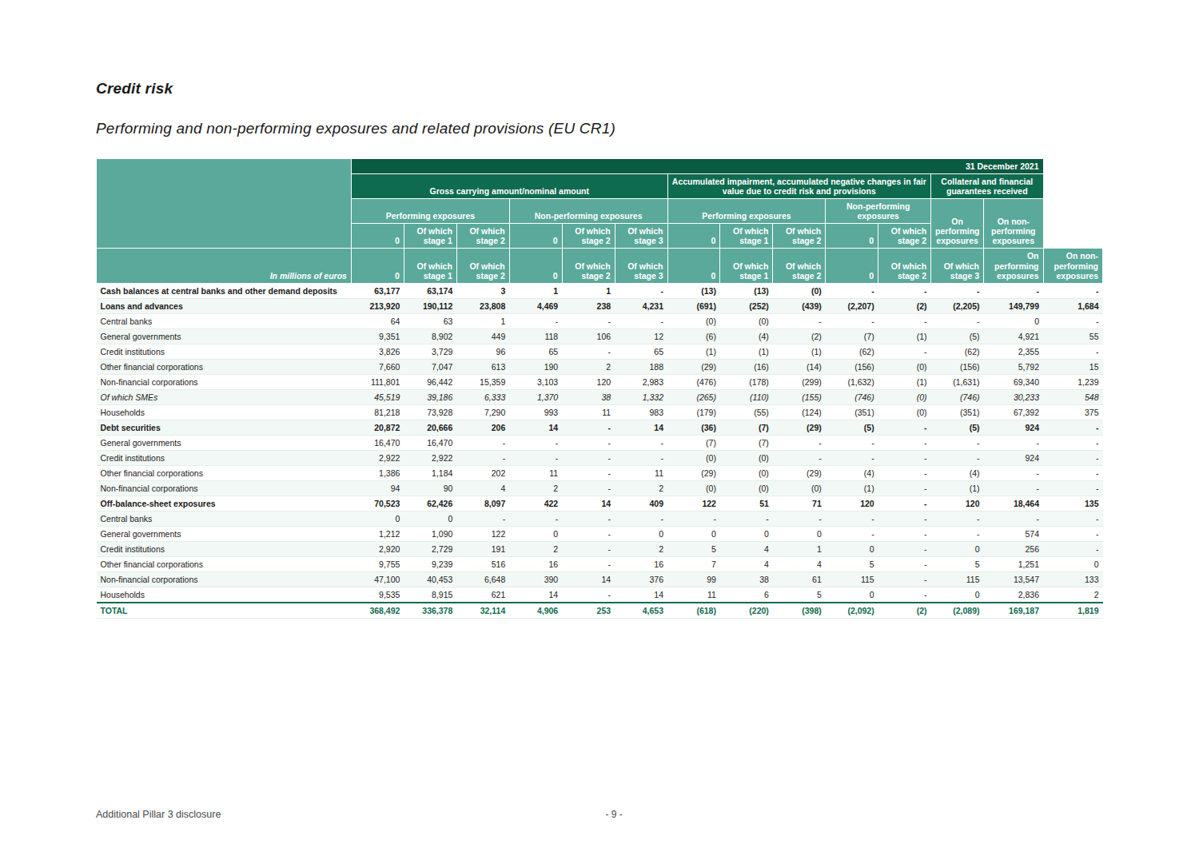Credit risk
Performing and non-performing exposures and related provisions (EU CR1)
| | 31 December 2021 |
| --- | --- |
| Gross carrying amount/nominal amount | Accumulated impairment, accumulated negative changes in fair value due to credit risk and provisions | Collateral and financial guarantees received |
| Performing exposures | Non-performing exposures | Performing exposures | Non-performing exposures | On performing exposures | On non-performing exposures |
| 0 | Of which stage 1 | Of which stage 2 | 0 | Of which stage 2 | Of which stage 3 | 0 | Of which stage 1 | Of which stage 2 | 0 | Of which stage 2 |
| In millions of euros | 0 | Of which stage 1 | Of which stage 2 | 0 | Of which stage 2 | Of which stage 3 | 0 | Of which stage 1 | Of which stage 2 | 0 | Of which stage 2 | Of which stage 3 | On performing exposures | On non-performing exposures |
| Cash balances at central banks and other demand deposits | 63,177 | 63,174 | 3 | 1 | 1 | - | (13) | (13) | (0) | - | - | - | - | - |
| Loans and advances | 213,920 | 190,112 | 23,808 | 4,469 | 238 | 4,231 | (691) | (252) | (439) | (2,207) | (2) | (2,205) | 149,799 | 1,684 |
| Central banks | 64 | 63 | 1 | - | - | - | (0) | (0) | - | - | - | - | 0 | - |
| General governments | 9,351 | 8,902 | 449 | 118 | 106 | 12 | (6) | (4) | (2) | (7) | (1) | (5) | 4,921 | 55 |
| Credit institutions | 3,826 | 3,729 | 96 | 65 | - | 65 | (1) | (1) | (1) | (62) | - | (62) | 2,355 | - |
| Other financial corporations | 7,660 | 7,047 | 613 | 190 | 2 | 188 | (29) | (16) | (14) | (156) | (0) | (156) | 5,792 | 15 |
| Non-financial corporations | 111,801 | 96,442 | 15,359 | 3,103 | 120 | 2,983 | (476) | (178) | (299) | (1,632) | (1) | (1,631) | 69,340 | 1,239 |
| Of which SMEs | 45,519 | 39,186 | 6,333 | 1,370 | 38 | 1,332 | (265) | (110) | (155) | (746) | (0) | (746) | 30,233 | 548 |
| Households | 81,218 | 73,928 | 7,290 | 993 | 11 | 983 | (179) | (55) | (124) | (351) | (0) | (351) | 67,392 | 375 |
| Debt securities | 20,872 | 20,666 | 206 | 14 | - | 14 | (36) | (7) | (29) | (5) | - | (5) | 924 | - |
| General governments | 16,470 | 16,470 | - | - | - | - | (7) | (7) | - | - | - | - | - | - |
| Credit institutions | 2,922 | 2,922 | - | - | - | - | (0) | (0) | - | - | - | - | 924 | - |
| Other financial corporations | 1,386 | 1,184 | 202 | 11 | - | 11 | (29) | (0) | (29) | (4) | - | (4) | - | - |
| Non-financial corporations | 94 | 90 | 4 | 2 | - | 2 | (0) | (0) | (0) | (1) | - | (1) | - | - |
| Off-balance-sheet exposures | 70,523 | 62,426 | 8,097 | 422 | 14 | 409 | 122 | 51 | 71 | 120 | - | 120 | 18,464 | 135 |
| Central banks | 0 | 0 | - | - | - | - | - | - | - | - | - | - | - | - |
| General governments | 1,212 | 1,090 | 122 | 0 | - | 0 | 0 | 0 | 0 | - | - | - | 574 | - |
| Credit institutions | 2,920 | 2,729 | 191 | 2 | - | 2 | 5 | 4 | 1 | 0 | - | 0 | 256 | - |
| Other financial corporations | 9,755 | 9,239 | 516 | 16 | - | 16 | 7 | 4 | 4 | 5 | - | 5 | 1,251 | 0 |
| Non-financial corporations | 47,100 | 40,453 | 6,648 | 390 | 14 | 376 | 99 | 38 | 61 | 115 | - | 115 | 13,547 | 133 |
| Households | 9,535 | 8,915 | 621 | 14 | - | 14 | 11 | 6 | 5 | 0 | - | 0 | 2,836 | 2 |
| TOTAL | 368,492 | 336,378 | 32,114 | 4,906 | 253 | 4,653 | (618) | (220) | (398) | (2,092) | (2) | (2,089) | 169,187 | 1,819 |
Additional Pillar 3 disclosure
- 9 -